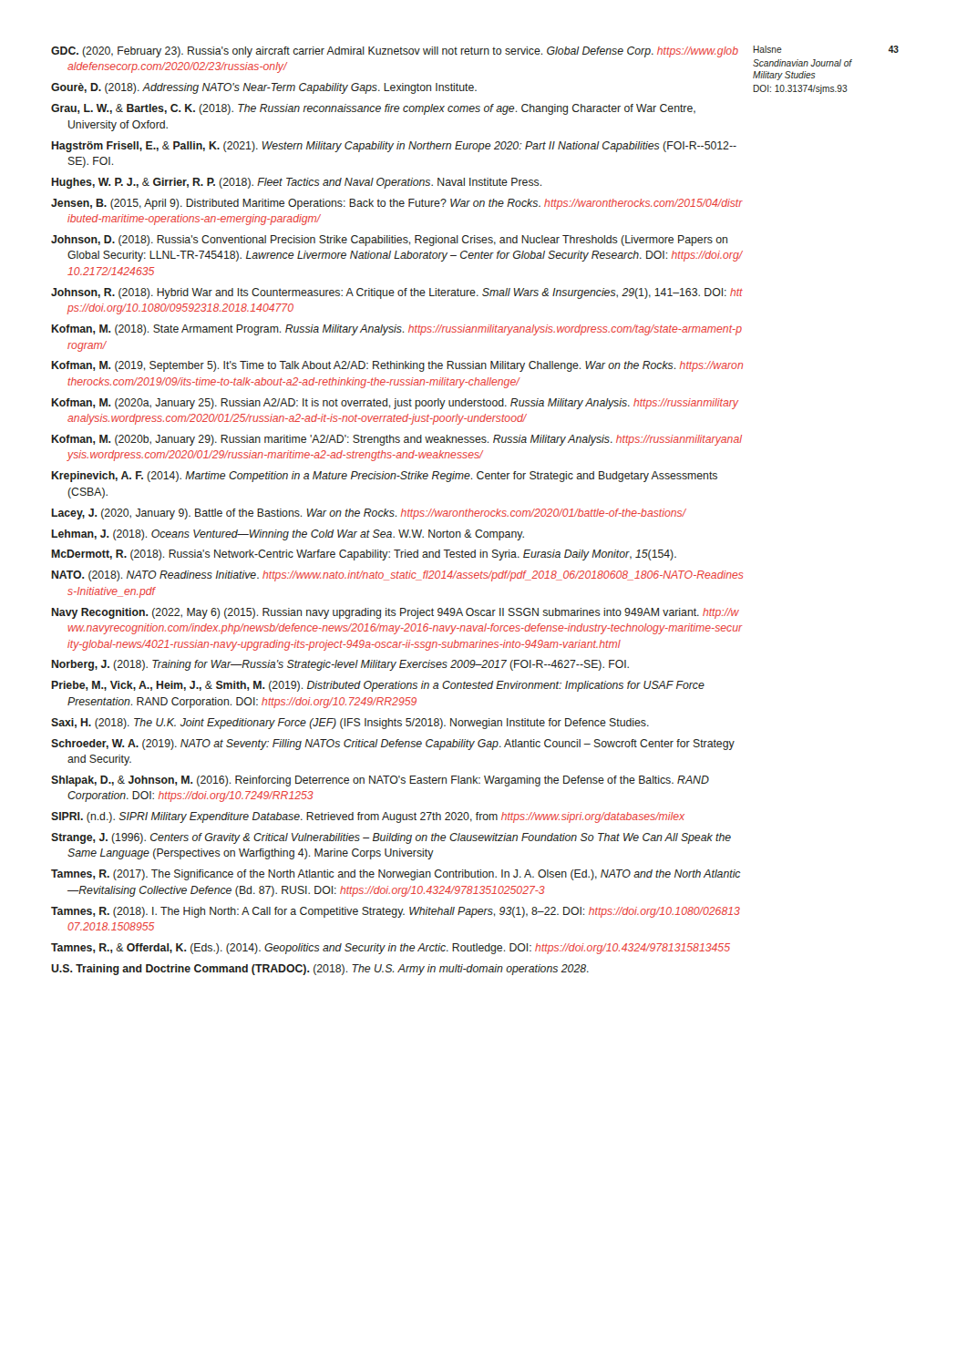Halsne 43
Scandinavian Journal of
Military Studies
DOI: 10.31374/sjms.93
GDC. (2020, February 23). Russia's only aircraft carrier Admiral Kuznetsov will not return to service. Global Defense Corp. https://www.globaldefensecorp.com/2020/02/23/russias-only/
Gourè, D. (2018). Addressing NATO's Near-Term Capability Gaps. Lexington Institute.
Grau, L. W., & Bartles, C. K. (2018). The Russian reconnaissance fire complex comes of age. Changing Character of War Centre, University of Oxford.
Hagström Frisell, E., & Pallin, K. (2021). Western Military Capability in Northern Europe 2020: Part II National Capabilities (FOI-R--5012--SE). FOI.
Hughes, W. P. J., & Girrier, R. P. (2018). Fleet Tactics and Naval Operations. Naval Institute Press.
Jensen, B. (2015, April 9). Distributed Maritime Operations: Back to the Future? War on the Rocks. https://warontherocks.com/2015/04/distributed-maritime-operations-an-emerging-paradigm/
Johnson, D. (2018). Russia's Conventional Precision Strike Capabilities, Regional Crises, and Nuclear Thresholds (Livermore Papers on Global Security: LLNL-TR-745418). Lawrence Livermore National Laboratory – Center for Global Security Research. DOI: https://doi.org/10.2172/1424635
Johnson, R. (2018). Hybrid War and Its Countermeasures: A Critique of the Literature. Small Wars & Insurgencies, 29(1), 141–163. DOI: https://doi.org/10.1080/09592318.2018.1404770
Kofman, M. (2018). State Armament Program. Russia Military Analysis. https://russianmilitaryanalysis.wordpress.com/tag/state-armament-program/
Kofman, M. (2019, September 5). It's Time to Talk About A2/AD: Rethinking the Russian Military Challenge. War on the Rocks. https://warontherocks.com/2019/09/its-time-to-talk-about-a2-ad-rethinking-the-russian-military-challenge/
Kofman, M. (2020a, January 25). Russian A2/AD: It is not overrated, just poorly understood. Russia Military Analysis. https://russianmilitaryanalysis.wordpress.com/2020/01/25/russian-a2-ad-it-is-not-overrated-just-poorly-understood/
Kofman, M. (2020b, January 29). Russian maritime 'A2/AD': Strengths and weaknesses. Russia Military Analysis. https://russianmilitaryanalysis.wordpress.com/2020/01/29/russian-maritime-a2-ad-strengths-and-weaknesses/
Krepinevich, A. F. (2014). Martime Competition in a Mature Precision-Strike Regime. Center for Strategic and Budgetary Assessments (CSBA).
Lacey, J. (2020, January 9). Battle of the Bastions. War on the Rocks. https://warontherocks.com/2020/01/battle-of-the-bastions/
Lehman, J. (2018). Oceans Ventured—Winning the Cold War at Sea. W.W. Norton & Company.
McDermott, R. (2018). Russia's Network-Centric Warfare Capability: Tried and Tested in Syria. Eurasia Daily Monitor, 15(154).
NATO. (2018). NATO Readiness Initiative. https://www.nato.int/nato_static_fl2014/assets/pdf/pdf_2018_06/20180608_1806-NATO-Readiness-Initiative_en.pdf
Navy Recognition. (2022, May 6) (2015). Russian navy upgrading its Project 949A Oscar II SSGN submarines into 949AM variant. http://www.navyrecognition.com/index.php/newsb/defence-news/2016/may-2016-navy-naval-forces-defense-industry-technology-maritime-security-global-news/4021-russian-navy-upgrading-its-project-949a-oscar-ii-ssgn-submarines-into-949am-variant.html
Norberg, J. (2018). Training for War—Russia's Strategic-level Military Exercises 2009–2017 (FOI-R--4627--SE). FOI.
Priebe, M., Vick, A., Heim, J., & Smith, M. (2019). Distributed Operations in a Contested Environment: Implications for USAF Force Presentation. RAND Corporation. DOI: https://doi.org/10.7249/RR2959
Saxi, H. (2018). The U.K. Joint Expeditionary Force (JEF) (IFS Insights 5/2018). Norwegian Institute for Defence Studies.
Schroeder, W. A. (2019). NATO at Seventy: Filling NATOs Critical Defense Capability Gap. Atlantic Council – Sowcroft Center for Strategy and Security.
Shlapak, D., & Johnson, M. (2016). Reinforcing Deterrence on NATO's Eastern Flank: Wargaming the Defense of the Baltics. RAND Corporation. DOI: https://doi.org/10.7249/RR1253
SIPRI. (n.d.). SIPRI Military Expenditure Database. Retrieved from August 27th 2020, from https://www.sipri.org/databases/milex
Strange, J. (1996). Centers of Gravity & Critical Vulnerabilities – Building on the Clausewitzian Foundation So That We Can All Speak the Same Language (Perspectives on Warfigthing 4). Marine Corps University
Tamnes, R. (2017). The Significance of the North Atlantic and the Norwegian Contribution. In J. A. Olsen (Ed.), NATO and the North Atlantic—Revitalising Collective Defence (Bd. 87). RUSI. DOI: https://doi.org/10.4324/9781351025027-3
Tamnes, R. (2018). I. The High North: A Call for a Competitive Strategy. Whitehall Papers, 93(1), 8–22. DOI: https://doi.org/10.1080/02681307.2018.1508955
Tamnes, R., & Offerdal, K. (Eds.). (2014). Geopolitics and Security in the Arctic. Routledge. DOI: https://doi.org/10.4324/9781315813455
U.S. Training and Doctrine Command (TRADOC). (2018). The U.S. Army in multi-domain operations 2028.